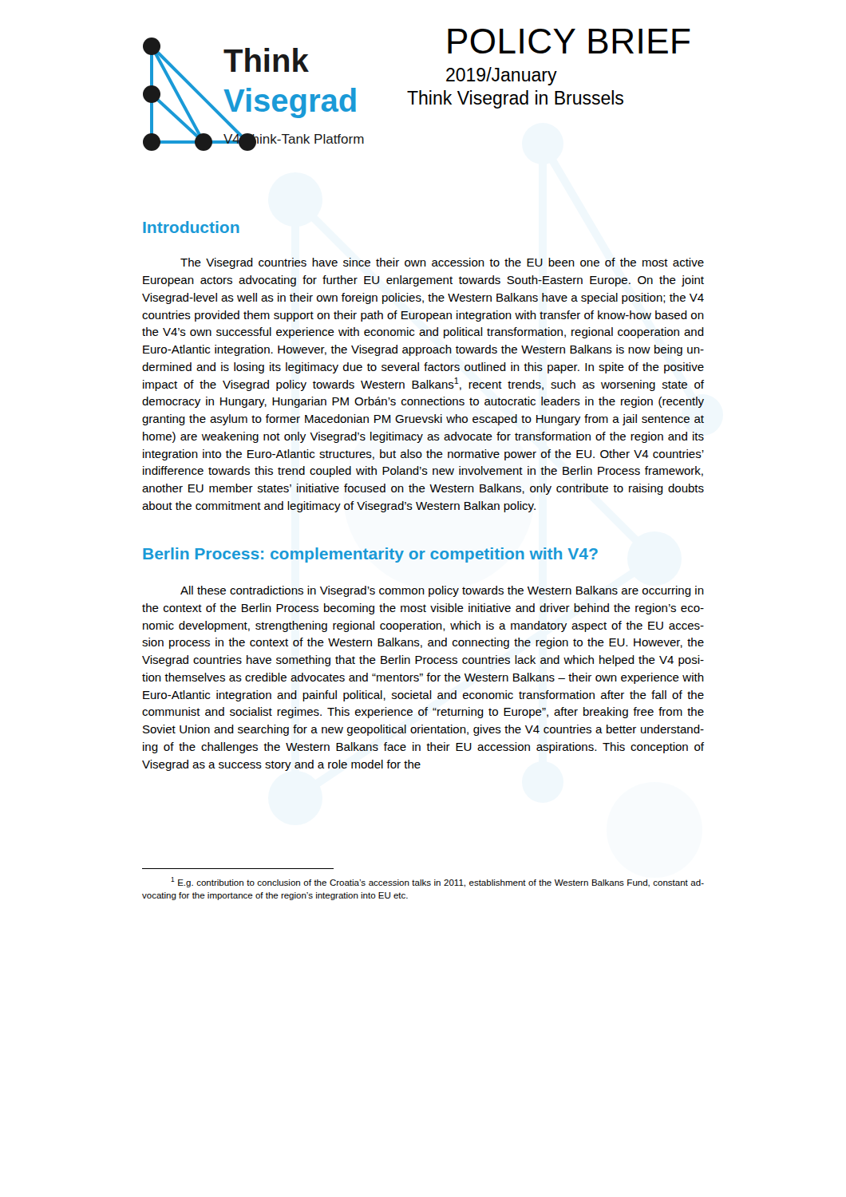Think Visegrad V4 Think-Tank Platform
POLICY BRIEF
2019/January
Think Visegrad in Brussels
Introduction
The Visegrad countries have since their own accession to the EU been one of the most active European actors advocating for further EU enlargement towards South-Eastern Europe. On the joint Visegrad-level as well as in their own foreign policies, the Western Balkans have a special position; the V4 countries provided them support on their path of European integration with transfer of know-how based on the V4’s own successful experience with economic and political transformation, regional cooperation and Euro-Atlantic integration. However, the Visegrad approach towards the Western Balkans is now being undermined and is losing its legitimacy due to several factors outlined in this paper. In spite of the positive impact of the Visegrad policy towards Western Balkans1, recent trends, such as worsening state of democracy in Hungary, Hungarian PM Orbán’s connections to autocratic leaders in the region (recently granting the asylum to former Macedonian PM Gruevski who escaped to Hungary from a jail sentence at home) are weakening not only Visegrad’s legitimacy as advocate for transformation of the region and its integration into the Euro-Atlantic structures, but also the normative power of the EU. Other V4 countries’ indifference towards this trend coupled with Poland’s new involvement in the Berlin Process framework, another EU member states’ initiative focused on the Western Balkans, only contribute to raising doubts about the commitment and legitimacy of Visegrad’s Western Balkan policy.
Berlin Process: complementarity or competition with V4?
All these contradictions in Visegrad’s common policy towards the Western Balkans are occurring in the context of the Berlin Process becoming the most visible initiative and driver behind the region’s economic development, strengthening regional cooperation, which is a mandatory aspect of the EU accession process in the context of the Western Balkans, and connecting the region to the EU. However, the Visegrad countries have something that the Berlin Process countries lack and which helped the V4 position themselves as credible advocates and “mentors” for the Western Balkans – their own experience with Euro-Atlantic integration and painful political, societal and economic transformation after the fall of the communist and socialist regimes. This experience of “returning to Europe”, after breaking free from the Soviet Union and searching for a new geopolitical orientation, gives the V4 countries a better understanding of the challenges the Western Balkans face in their EU accession aspirations. This conception of Visegrad as a success story and a role model for the
1 E.g. contribution to conclusion of the Croatia’s accession talks in 2011, establishment of the Western Balkans Fund, constant advocating for the importance of the region’s integration into EU etc.